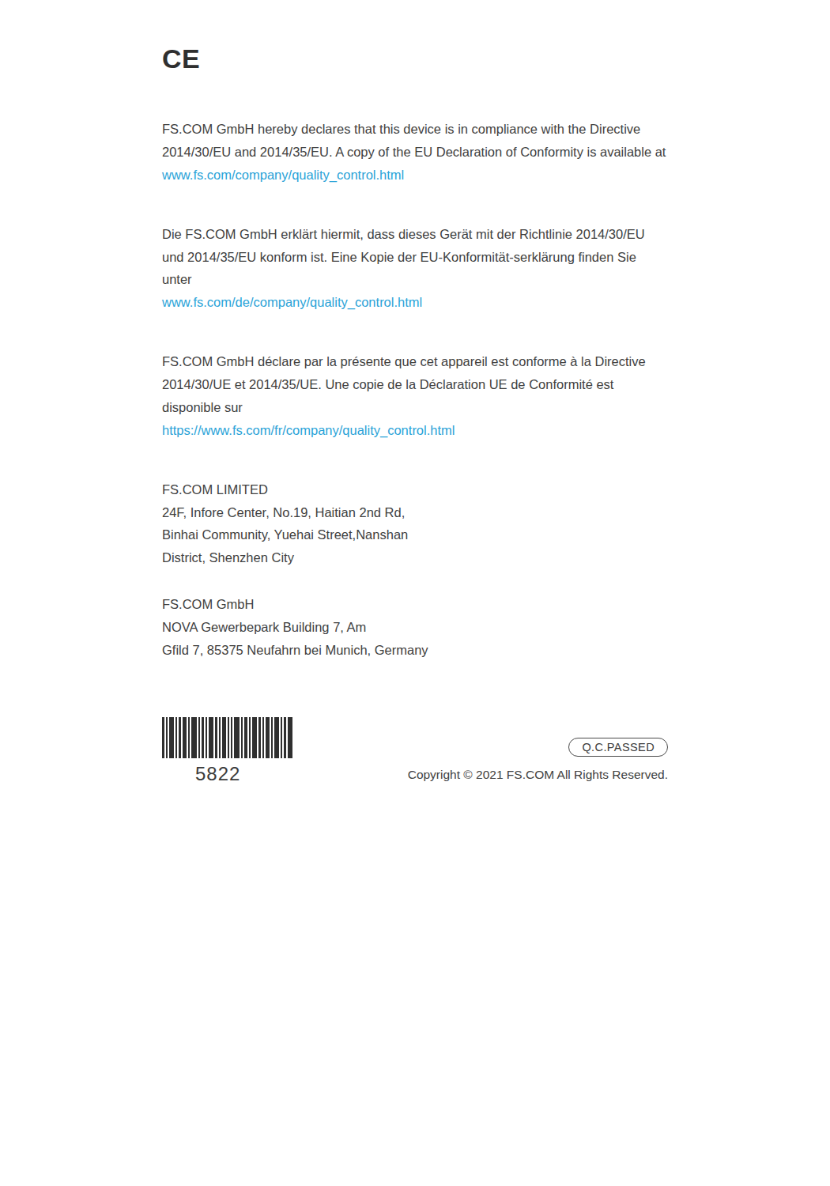CE
FS.COM GmbH hereby declares that this device is in compliance with the Directive 2014/30/EU and 2014/35/EU. A copy of the EU Declaration of Conformity is available at
www.fs.com/company/quality_control.html
Die FS.COM GmbH erklärt hiermit, dass dieses Gerät mit der Richtlinie 2014/30/EU und 2014/35/EU konform ist. Eine Kopie der EU-Konformität-serklärung finden Sie unter
www.fs.com/de/company/quality_control.html
FS.COM GmbH déclare par la présente que cet appareil est conforme à la Directive 2014/30/UE et 2014/35/UE. Une copie de la Déclaration UE de Conformité est disponible sur
https://www.fs.com/fr/company/quality_control.html
FS.COM LIMITED
24F, Infore Center, No.19, Haitian 2nd Rd,
Binhai Community, Yuehai Street,Nanshan
District, Shenzhen City
FS.COM GmbH
NOVA Gewerbepark Building 7, Am
Gfild 7, 85375 Neufahrn bei Munich, Germany
5822
Q.C.PASSED
Copyright © 2021 FS.COM All Rights Reserved.